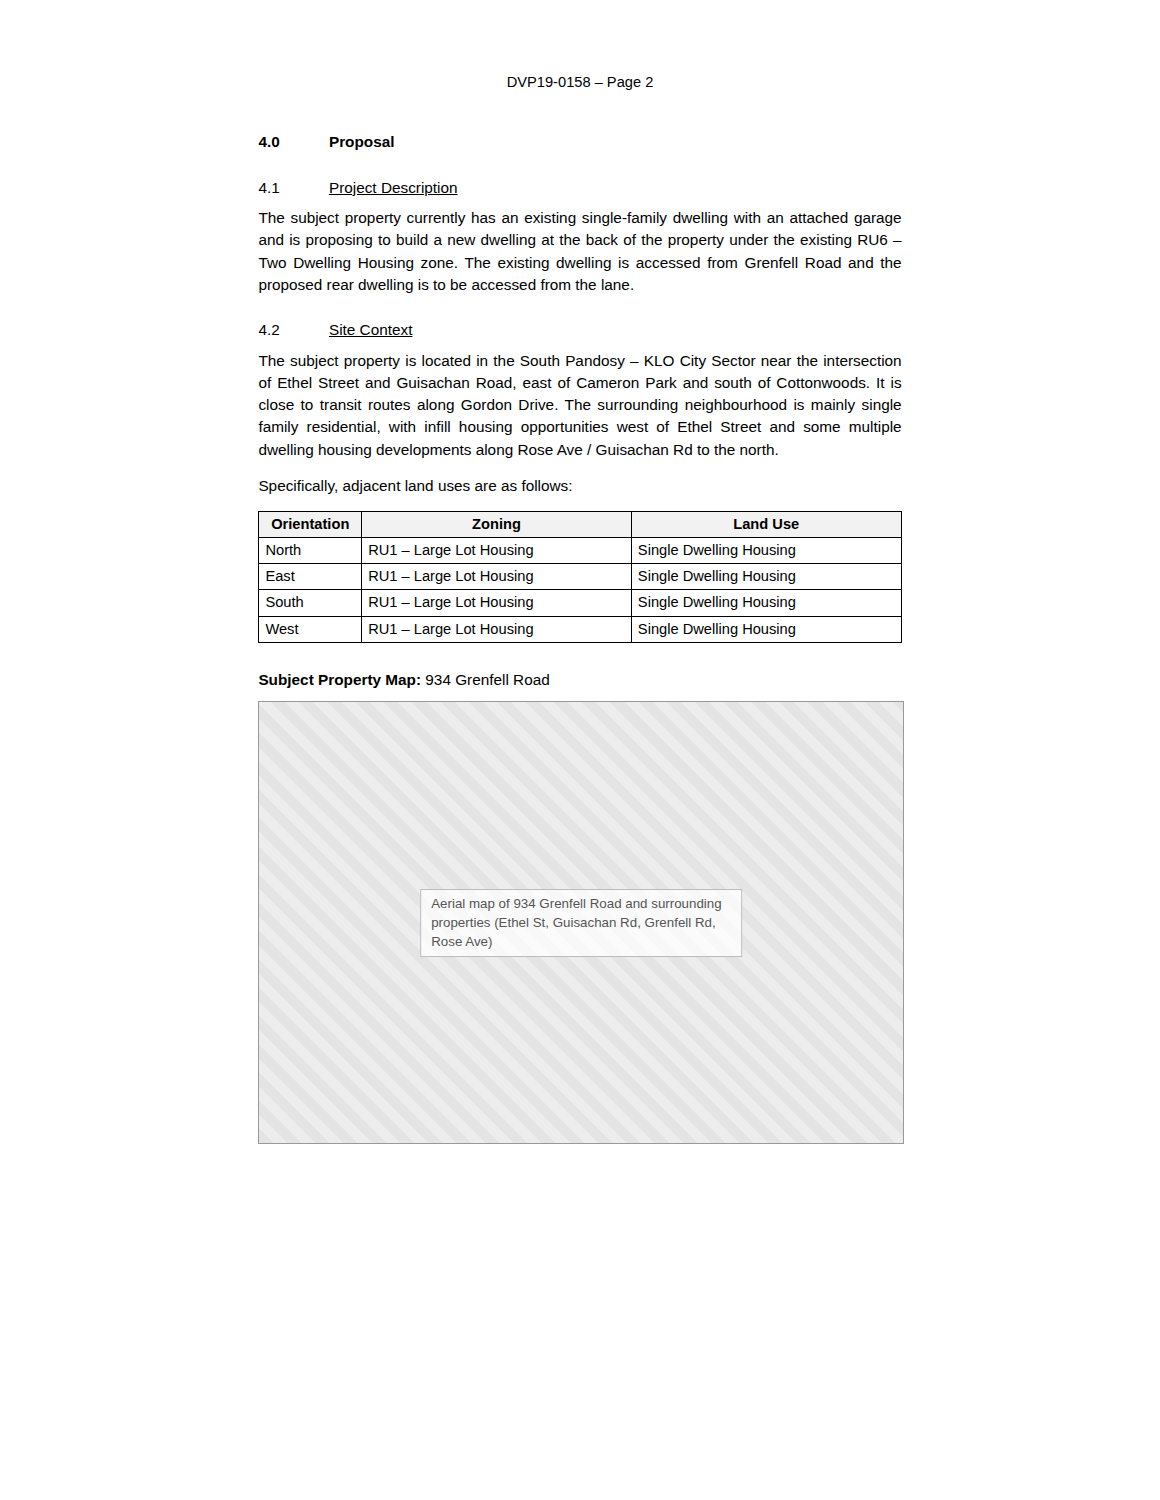DVP19-0158 – Page 2
4.0 Proposal
4.1 Project Description
The subject property currently has an existing single-family dwelling with an attached garage and is proposing to build a new dwelling at the back of the property under the existing RU6 – Two Dwelling Housing zone. The existing dwelling is accessed from Grenfell Road and the proposed rear dwelling is to be accessed from the lane.
4.2 Site Context
The subject property is located in the South Pandosy – KLO City Sector near the intersection of Ethel Street and Guisachan Road, east of Cameron Park and south of Cottonwoods. It is close to transit routes along Gordon Drive. The surrounding neighbourhood is mainly single family residential, with infill housing opportunities west of Ethel Street and some multiple dwelling housing developments along Rose Ave / Guisachan Rd to the north.
Specifically, adjacent land uses are as follows:
| Orientation | Zoning | Land Use |
| --- | --- | --- |
| North | RU1 – Large Lot Housing | Single Dwelling Housing |
| East | RU1 – Large Lot Housing | Single Dwelling Housing |
| South | RU1 – Large Lot Housing | Single Dwelling Housing |
| West | RU1 – Large Lot Housing | Single Dwelling Housing |
Subject Property Map: 934 Grenfell Road
Aerial map of 934 Grenfell Road and surrounding properties (Ethel St, Guisachan Rd, Grenfell Rd, Rose Ave)